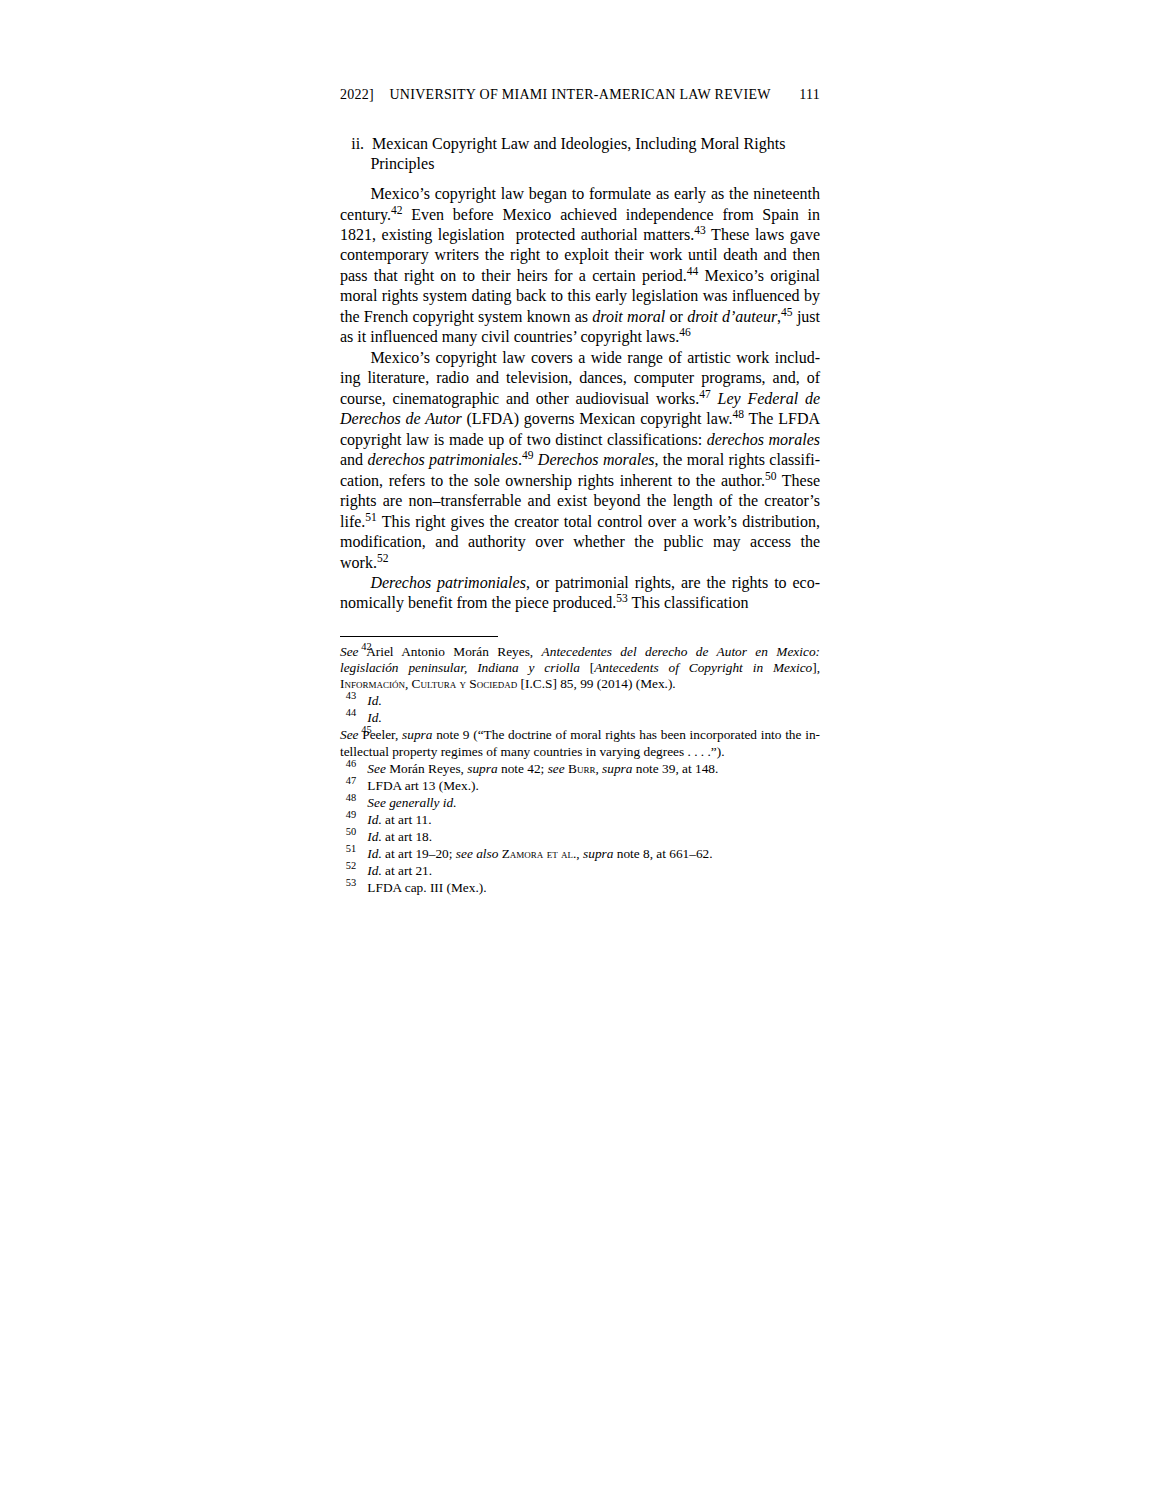2022] UNIVERSITY OF MIAMI INTER-AMERICAN LAW REVIEW 111
ii. Mexican Copyright Law and Ideologies, Including Moral Rights Principles
Mexico’s copyright law began to formulate as early as the nineteenth century.42 Even before Mexico achieved independence from Spain in 1821, existing legislation protected authorial matters.43 These laws gave contemporary writers the right to exploit their work until death and then pass that right on to their heirs for a certain period.44 Mexico’s original moral rights system dating back to this early legislation was influenced by the French copyright system known as droit moral or droit d’auteur,45 just as it influenced many civil countries’ copyright laws.46
Mexico’s copyright law covers a wide range of artistic work including literature, radio and television, dances, computer programs, and, of course, cinematographic and other audiovisual works.47 Ley Federal de Derechos de Autor (LFDA) governs Mexican copyright law.48 The LFDA copyright law is made up of two distinct classifications: derechos morales and derechos patrimoniales.49 Derechos morales, the moral rights classification, refers to the sole ownership rights inherent to the author.50 These rights are non–transferrable and exist beyond the length of the creator’s life.51 This right gives the creator total control over a work’s distribution, modification, and authority over whether the public may access the work.52
Derechos patrimoniales, or patrimonial rights, are the rights to economically benefit from the piece produced.53 This classification
42 See Ariel Antonio Morán Reyes, Antecedentes del derecho de Autor en Mexico: legislación peninsular, Indiana y criolla [Antecedents of Copyright in Mexico], Información, Cultura y Sociedad [I.C.S] 85, 99 (2014) (Mex.).
43 Id.
44 Id.
45 See Peeler, supra note 9 (“The doctrine of moral rights has been incorporated into the intellectual property regimes of many countries in varying degrees . . . .”).
46 See Morán Reyes, supra note 42; see Burr, supra note 39, at 148.
47 LFDA art 13 (Mex.).
48 See generally id.
49 Id. at art 11.
50 Id. at art 18.
51 Id. at art 19–20; see also Zamora et al., supra note 8, at 661–62.
52 Id. at art 21.
53 LFDA cap. III (Mex.).